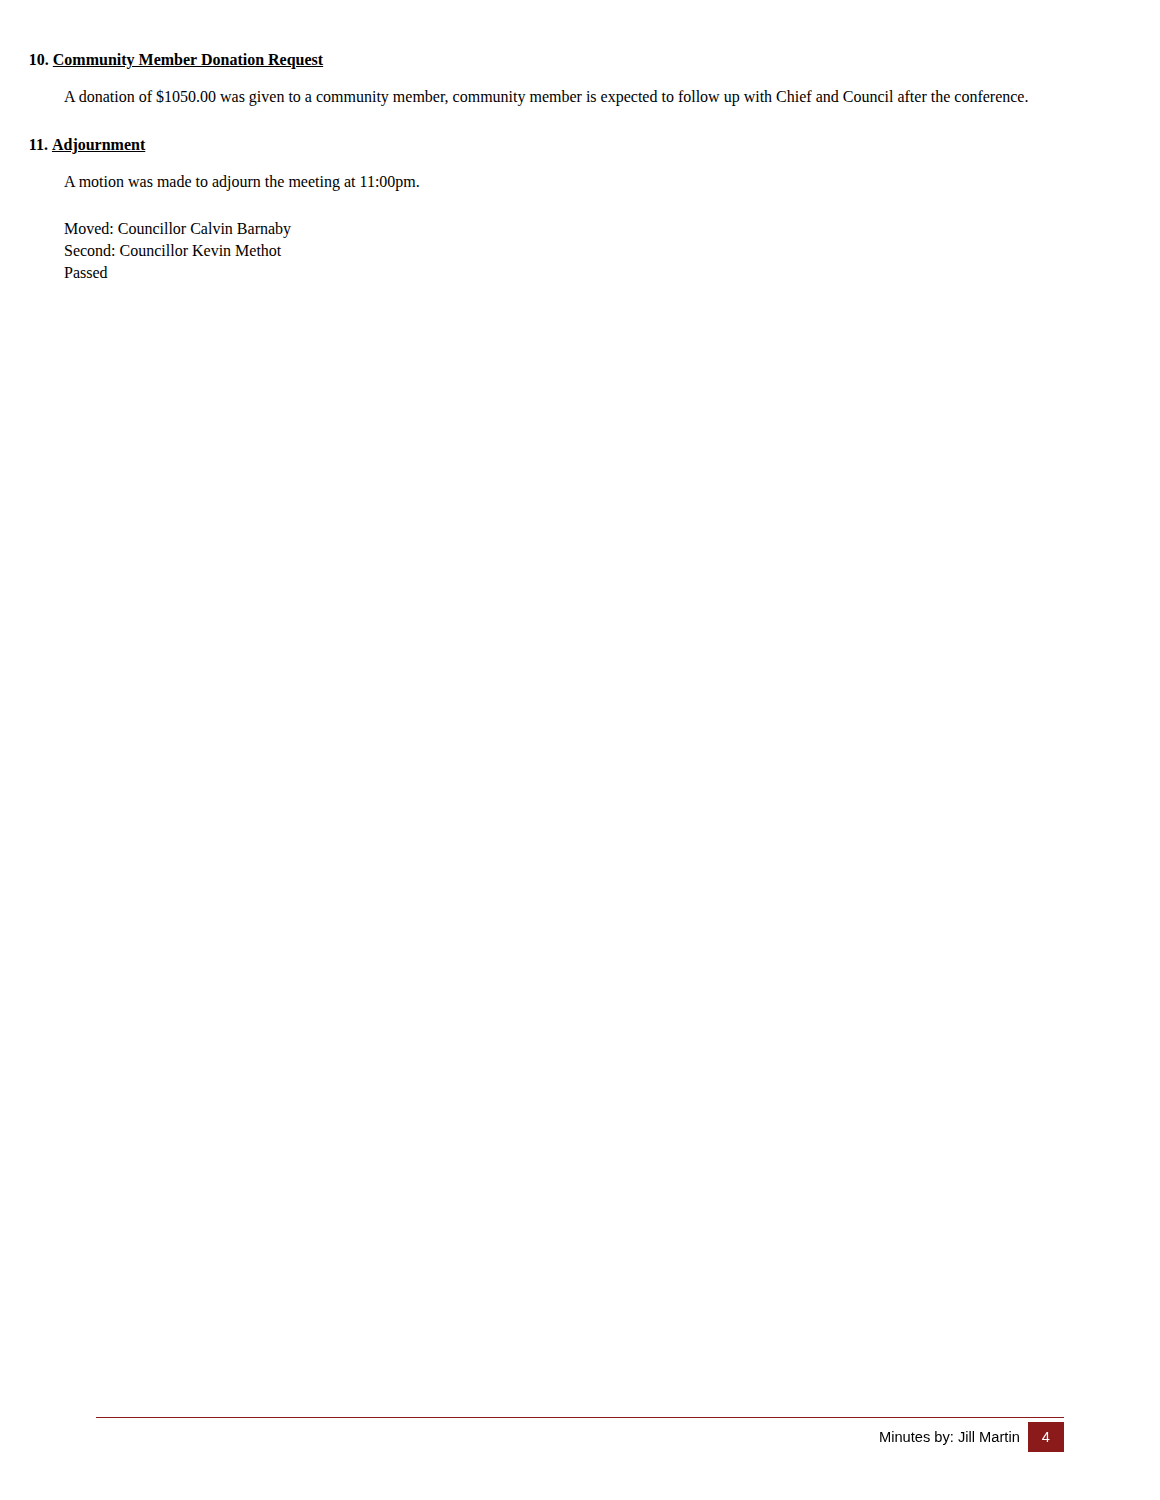10. Community Member Donation Request
A donation of $1050.00 was given to a community member, community member is expected to follow up with Chief and Council after the conference.
11. Adjournment
A motion was made to adjourn the meeting at 11:00pm.
Moved: Councillor Calvin Barnaby
Second: Councillor Kevin Methot
Passed
Minutes by: Jill Martin 4